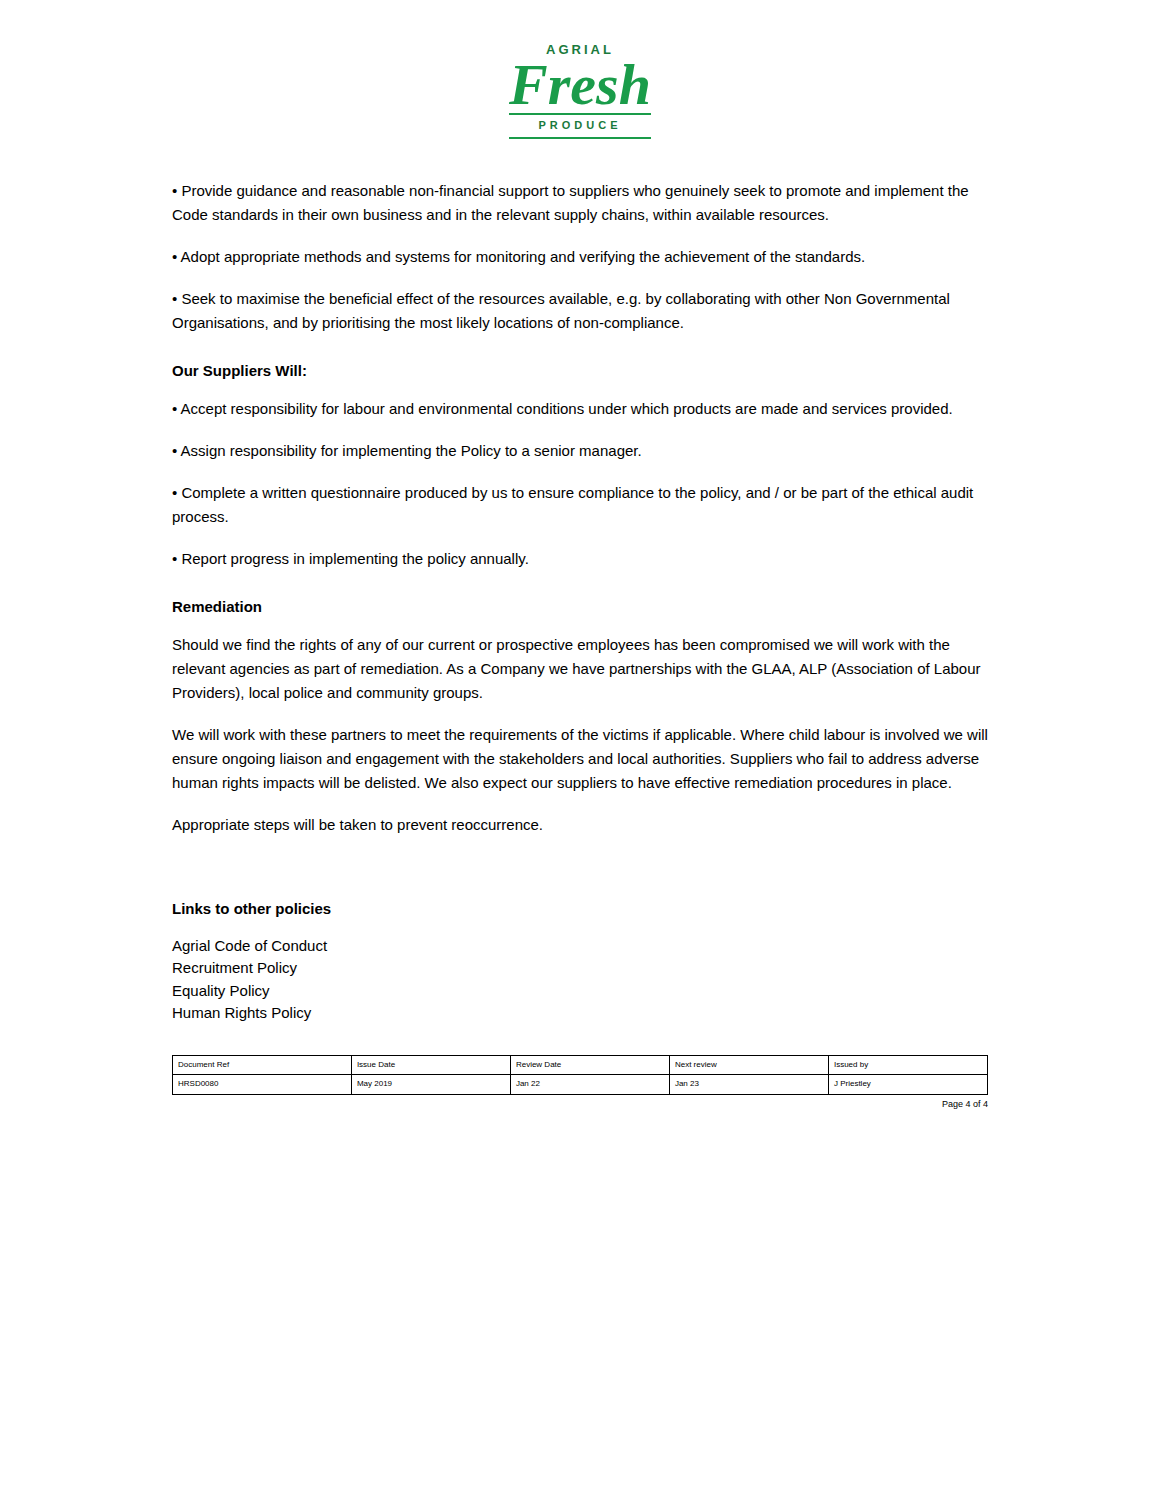AGRIAL
Fresh
PRODUCE
• Provide guidance and reasonable non-financial support to suppliers who genuinely seek to promote and implement the Code standards in their own business and in the relevant supply chains, within available resources.
• Adopt appropriate methods and systems for monitoring and verifying the achievement of the standards.
• Seek to maximise the beneficial effect of the resources available, e.g. by collaborating with other Non Governmental Organisations, and by prioritising the most likely locations of non-compliance.
Our Suppliers Will:
• Accept responsibility for labour and environmental conditions under which products are made and services provided.
• Assign responsibility for implementing the Policy to a senior manager.
• Complete a written questionnaire produced by us to ensure compliance to the policy, and / or be part of the ethical audit process.
• Report progress in implementing the policy annually.
Remediation
Should we find the rights of any of our current or prospective employees has been compromised we will work with the relevant agencies as part of remediation. As a Company we have partnerships with the GLAA, ALP (Association of Labour Providers), local police and community groups.
We will work with these partners to meet the requirements of the victims if applicable. Where child labour is involved we will ensure ongoing liaison and engagement with the stakeholders and local authorities. Suppliers who fail to address adverse human rights impacts will be delisted. We also expect our suppliers to have effective remediation procedures in place.
Appropriate steps will be taken to prevent reoccurrence.
Links to other policies
Agrial Code of Conduct
Recruitment Policy
Equality Policy
Human Rights Policy
| Document Ref | Issue Date | Review Date | Next review | Issued by |
| HRSD0080 | May 2019 | Jan 22 | Jan 23 | J Priestley |
Page 4 of 4